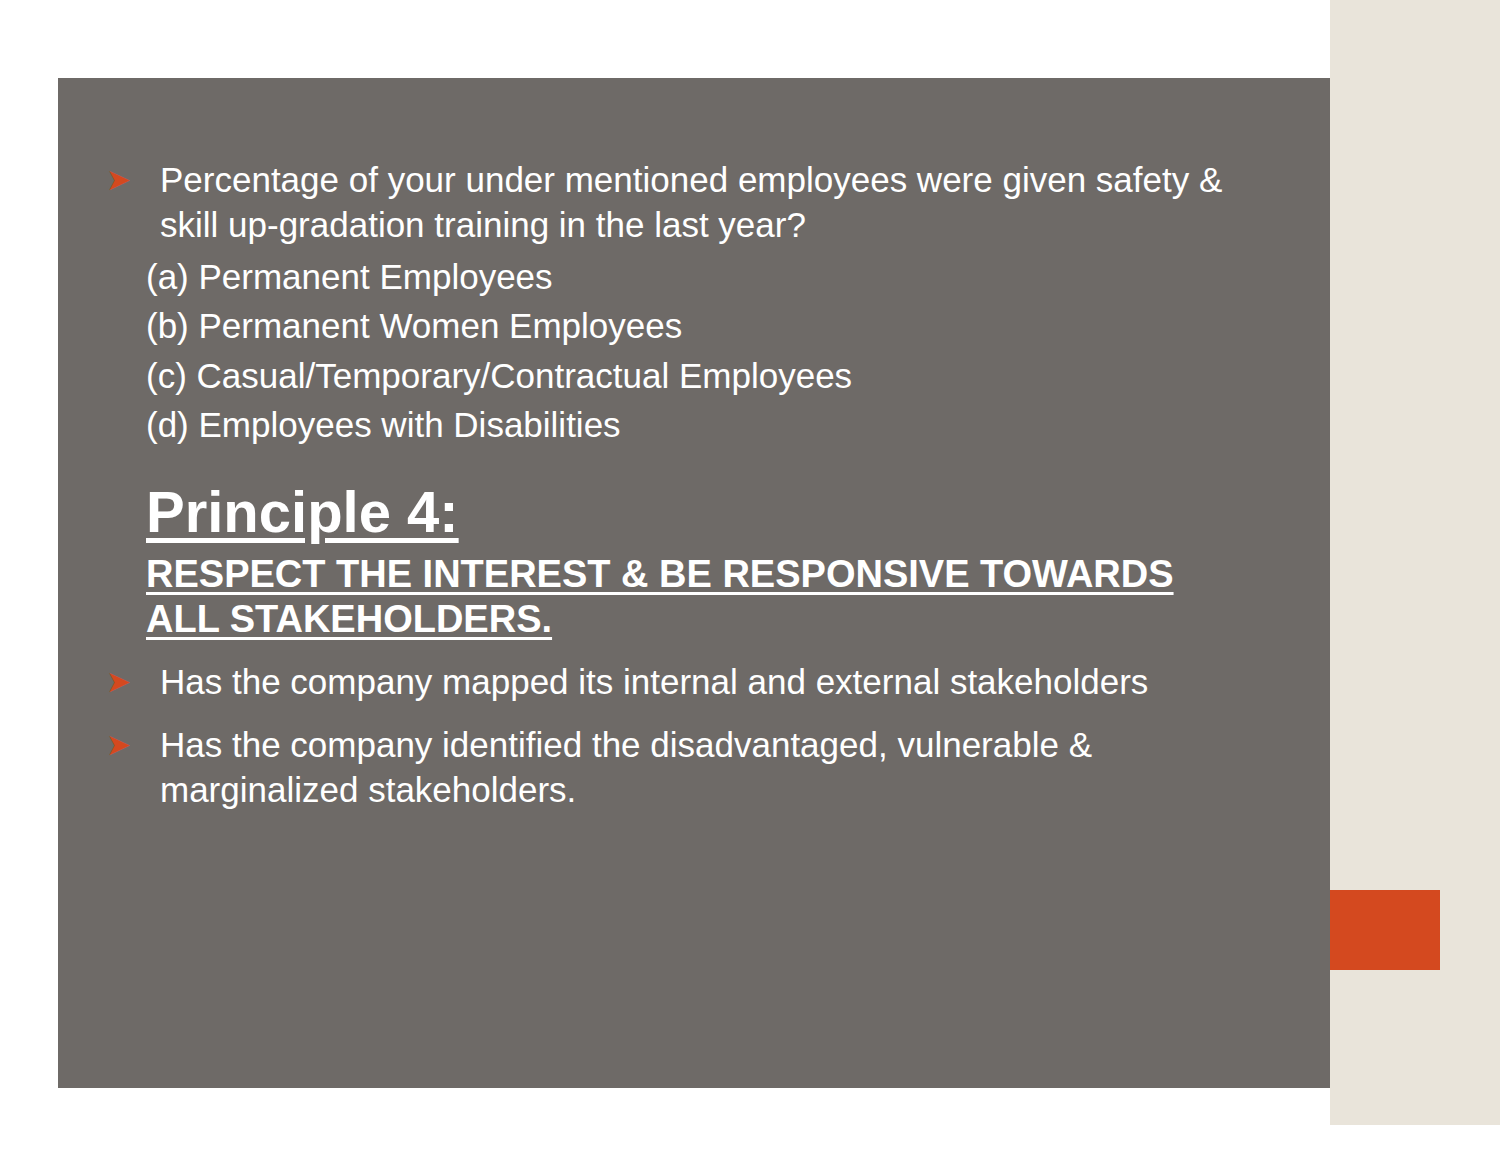Percentage of your under mentioned employees were given safety & skill up-gradation training in the last year?
(a) Permanent Employees
(b) Permanent Women Employees
(c) Casual/Temporary/Contractual Employees
(d) Employees with Disabilities
Principle 4:
RESPECT THE INTEREST & BE RESPONSIVE TOWARDS ALL STAKEHOLDERS.
Has the company mapped its internal and external stakeholders
Has the company identified the disadvantaged, vulnerable & marginalized stakeholders.